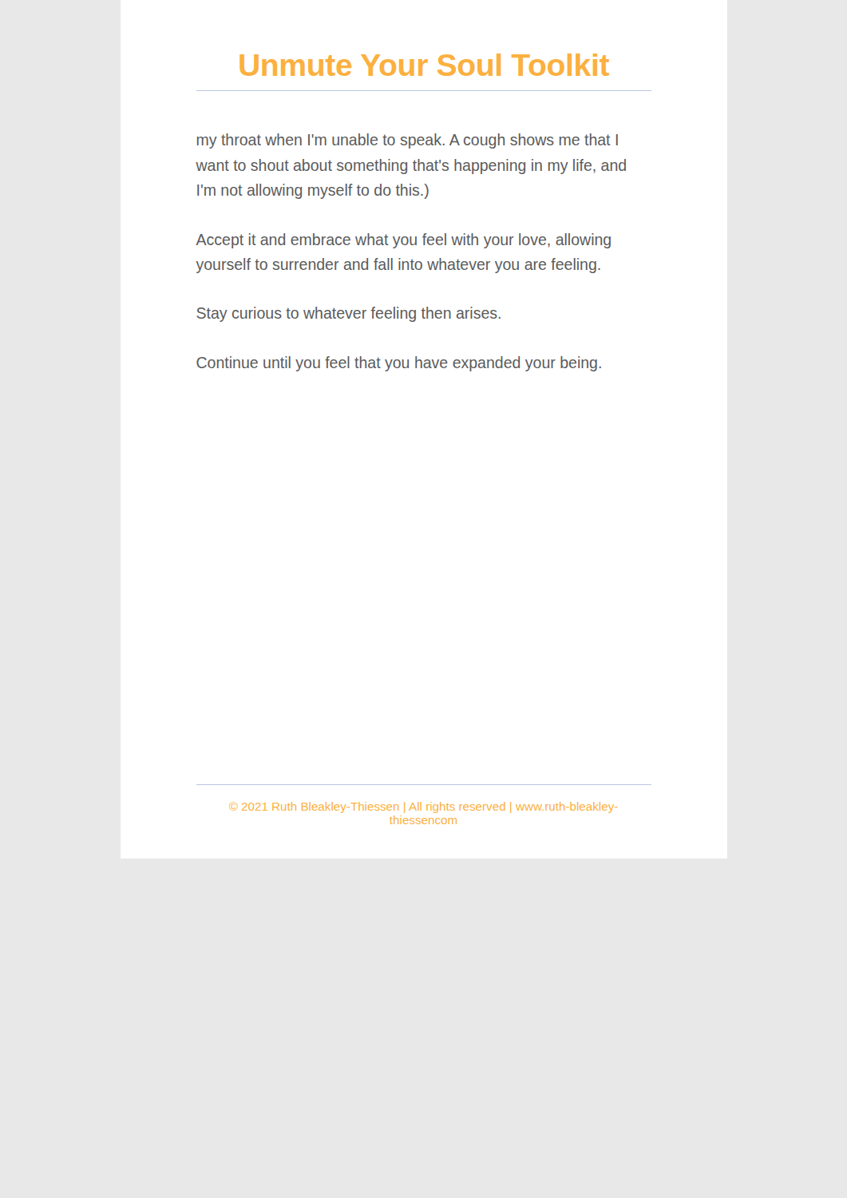Unmute Your Soul Toolkit
my throat when I'm unable to speak. A cough shows me that I want to shout about something that's happening in my life, and I'm not allowing myself to do this.)
Accept it and embrace what you feel with your love, allowing yourself to surrender and fall into whatever you are feeling.
Stay curious to whatever feeling then arises.
Continue until you feel that you have expanded your being.
© 2021 Ruth Bleakley-Thiessen | All rights reserved | www.ruth-bleakley-thiessencom